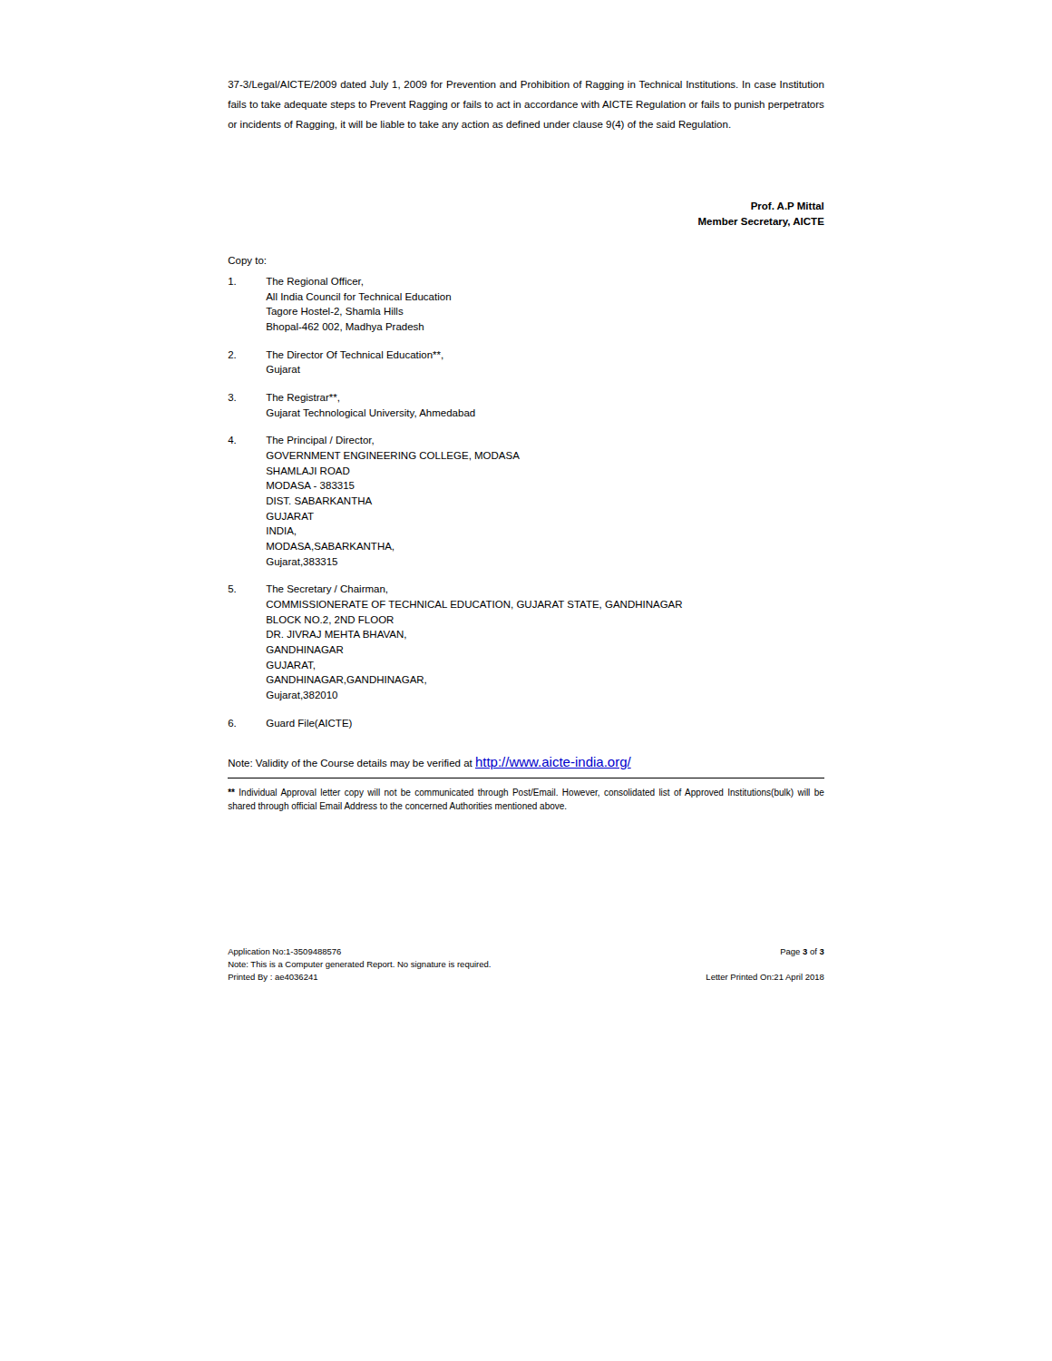37-3/Legal/AICTE/2009 dated July 1, 2009 for Prevention and Prohibition of Ragging in Technical Institutions. In case Institution fails to take adequate steps to Prevent Ragging or fails to act in accordance with AICTE Regulation or fails to punish perpetrators or incidents of Ragging, it will be liable to take any action as defined under clause 9(4) of the said Regulation.
Prof. A.P Mittal
Member Secretary, AICTE
Copy to:
| 1. | The Regional Officer, All India Council for Technical Education Tagore Hostel-2, Shamla Hills Bhopal-462 002, Madhya Pradesh |
| 2. | The Director Of Technical Education**, Gujarat |
| 3. | The Registrar**, Gujarat Technological University, Ahmedabad |
| 4. | The Principal / Director, GOVERNMENT ENGINEERING COLLEGE, MODASA SHAMLAJI ROAD MODASA - 383315 DIST. SABARKANTHA GUJARAT INDIA, MODASA,SABARKANTHA, Gujarat,383315 |
| 5. | The Secretary / Chairman, COMMISSIONERATE OF TECHNICAL EDUCATION, GUJARAT STATE, GANDHINAGAR BLOCK NO.2, 2ND FLOOR DR. JIVRAJ MEHTA BHAVAN, GANDHINAGAR GUJARAT, GANDHINAGAR,GANDHINAGAR, Gujarat,382010 |
| 6. | Guard File(AICTE) |
Note: Validity of the Course details may be verified at http://www.aicte-india.org/
** Individual Approval letter copy will not be communicated through Post/Email. However, consolidated list of Approved Institutions(bulk) will be shared through official Email Address to the concerned Authorities mentioned above.
Application No:1-3509488576
Note: This is a Computer generated Report. No signature is required.
Printed By : ae4036241
Page 3 of 3
Letter Printed On:21 April 2018